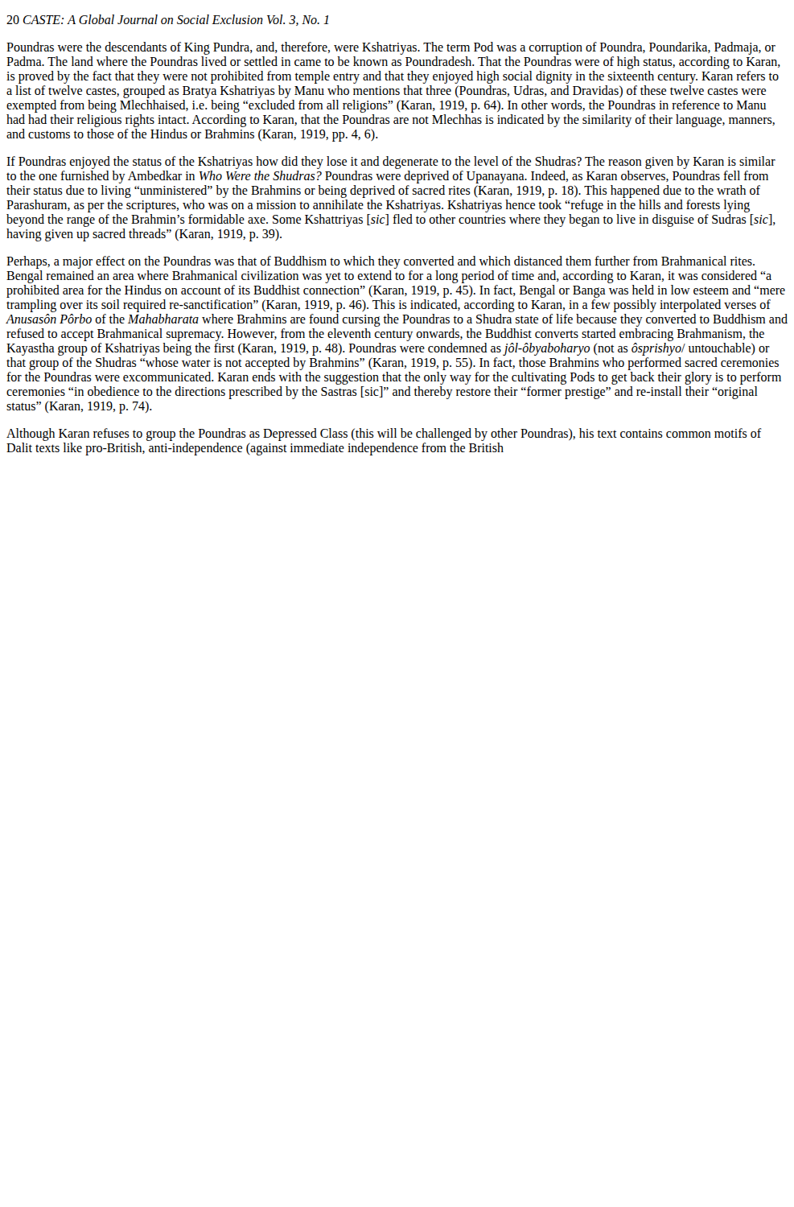20 CASTE: A Global Journal on Social Exclusion Vol. 3, No. 1
Poundras were the descendants of King Pundra, and, therefore, were Kshatriyas. The term Pod was a corruption of Poundra, Poundarika, Padmaja, or Padma. The land where the Poundras lived or settled in came to be known as Poundradesh. That the Poundras were of high status, according to Karan, is proved by the fact that they were not prohibited from temple entry and that they enjoyed high social dignity in the sixteenth century. Karan refers to a list of twelve castes, grouped as Bratya Kshatriyas by Manu who mentions that three (Poundras, Udras, and Dravidas) of these twelve castes were exempted from being Mlechhaised, i.e. being “excluded from all religions” (Karan, 1919, p. 64). In other words, the Poundras in reference to Manu had had their religious rights intact. According to Karan, that the Poundras are not Mlechhas is indicated by the similarity of their language, manners, and customs to those of the Hindus or Brahmins (Karan, 1919, pp. 4, 6).
If Poundras enjoyed the status of the Kshatriyas how did they lose it and degenerate to the level of the Shudras? The reason given by Karan is similar to the one furnished by Ambedkar in Who Were the Shudras? Poundras were deprived of Upanayana. Indeed, as Karan observes, Poundras fell from their status due to living “unministered” by the Brahmins or being deprived of sacred rites (Karan, 1919, p. 18). This happened due to the wrath of Parashuram, as per the scriptures, who was on a mission to annihilate the Kshatriyas. Kshatriyas hence took “refuge in the hills and forests lying beyond the range of the Brahmin’s formidable axe. Some Kshattriyas [sic] fled to other countries where they began to live in disguise of Sudras [sic], having given up sacred threads” (Karan, 1919, p. 39).
Perhaps, a major effect on the Poundras was that of Buddhism to which they converted and which distanced them further from Brahmanical rites. Bengal remained an area where Brahmanical civilization was yet to extend to for a long period of time and, according to Karan, it was considered “a prohibited area for the Hindus on account of its Buddhist connection” (Karan, 1919, p. 45). In fact, Bengal or Banga was held in low esteem and “mere trampling over its soil required re-sanctification” (Karan, 1919, p. 46). This is indicated, according to Karan, in a few possibly interpolated verses of Anusasôn Pôrbo of the Mahabharata where Brahmins are found cursing the Poundras to a Shudra state of life because they converted to Buddhism and refused to accept Brahmanical supremacy. However, from the eleventh century onwards, the Buddhist converts started embracing Brahmanism, the Kayastha group of Kshatriyas being the first (Karan, 1919, p. 48). Poundras were condemned as jôl-ôbyaboharyo (not as ôsprishyo/ untouchable) or that group of the Shudras “whose water is not accepted by Brahmins” (Karan, 1919, p. 55). In fact, those Brahmins who performed sacred ceremonies for the Poundras were excommunicated. Karan ends with the suggestion that the only way for the cultivating Pods to get back their glory is to perform ceremonies “in obedience to the directions prescribed by the Sastras [sic]” and thereby restore their “former prestige” and re-install their “original status” (Karan, 1919, p. 74).
Although Karan refuses to group the Poundras as Depressed Class (this will be challenged by other Poundras), his text contains common motifs of Dalit texts like pro-British, anti-independence (against immediate independence from the British